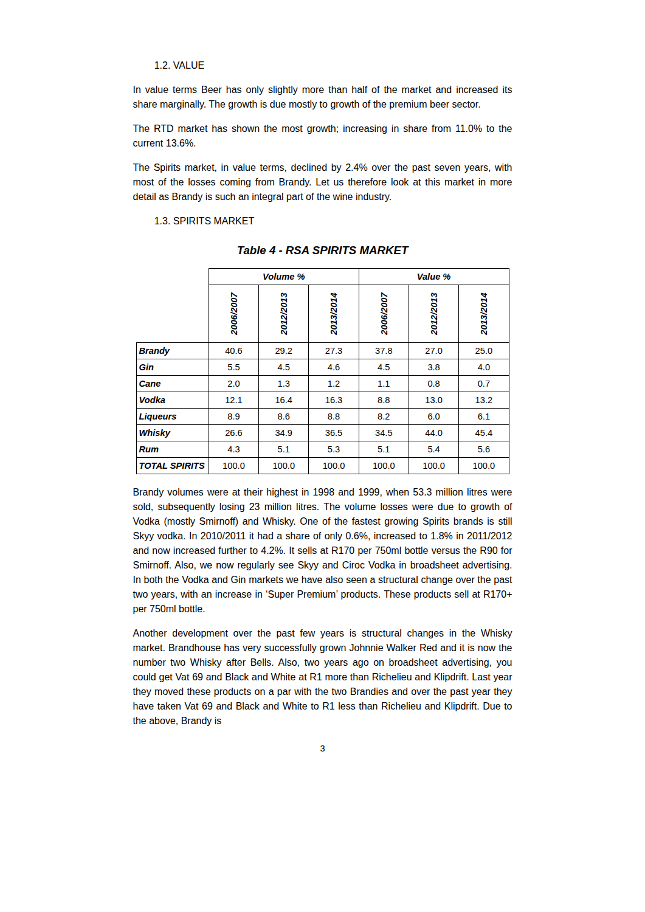1.2. VALUE
In value terms Beer has only slightly more than half of the market and increased its share marginally. The growth is due mostly to growth of the premium beer sector.
The RTD market has shown the most growth; increasing in share from 11.0% to the current 13.6%.
The Spirits market, in value terms, declined by 2.4% over the past seven years, with most of the losses coming from Brandy. Let us therefore look at this market in more detail as Brandy is such an integral part of the wine industry.
1.3. SPIRITS MARKET
Table 4 - RSA SPIRITS MARKET
| | Volume % | Value % |
| | 2006/2007 | 2012/2013 | 2013/2014 | 2006/2007 | 2012/2013 | 2013/2014 |
| Brandy | 40.6 | 29.2 | 27.3 | 37.8 | 27.0 | 25.0 |
| Gin | 5.5 | 4.5 | 4.6 | 4.5 | 3.8 | 4.0 |
| Cane | 2.0 | 1.3 | 1.2 | 1.1 | 0.8 | 0.7 |
| Vodka | 12.1 | 16.4 | 16.3 | 8.8 | 13.0 | 13.2 |
| Liqueurs | 8.9 | 8.6 | 8.8 | 8.2 | 6.0 | 6.1 |
| Whisky | 26.6 | 34.9 | 36.5 | 34.5 | 44.0 | 45.4 |
| Rum | 4.3 | 5.1 | 5.3 | 5.1 | 5.4 | 5.6 |
| TOTAL SPIRITS | 100.0 | 100.0 | 100.0 | 100.0 | 100.0 | 100.0 |
Brandy volumes were at their highest in 1998 and 1999, when 53.3 million litres were sold, subsequently losing 23 million litres. The volume losses were due to growth of Vodka (mostly Smirnoff) and Whisky. One of the fastest growing Spirits brands is still Skyy vodka. In 2010/2011 it had a share of only 0.6%, increased to 1.8% in 2011/2012 and now increased further to 4.2%. It sells at R170 per 750ml bottle versus the R90 for Smirnoff. Also, we now regularly see Skyy and Ciroc Vodka in broadsheet advertising. In both the Vodka and Gin markets we have also seen a structural change over the past two years, with an increase in ‘Super Premium’ products. These products sell at R170+ per 750ml bottle.
Another development over the past few years is structural changes in the Whisky market. Brandhouse has very successfully grown Johnnie Walker Red and it is now the number two Whisky after Bells. Also, two years ago on broadsheet advertising, you could get Vat 69 and Black and White at R1 more than Richelieu and Klipdrift. Last year they moved these products on a par with the two Brandies and over the past year they have taken Vat 69 and Black and White to R1 less than Richelieu and Klipdrift. Due to the above, Brandy is
3